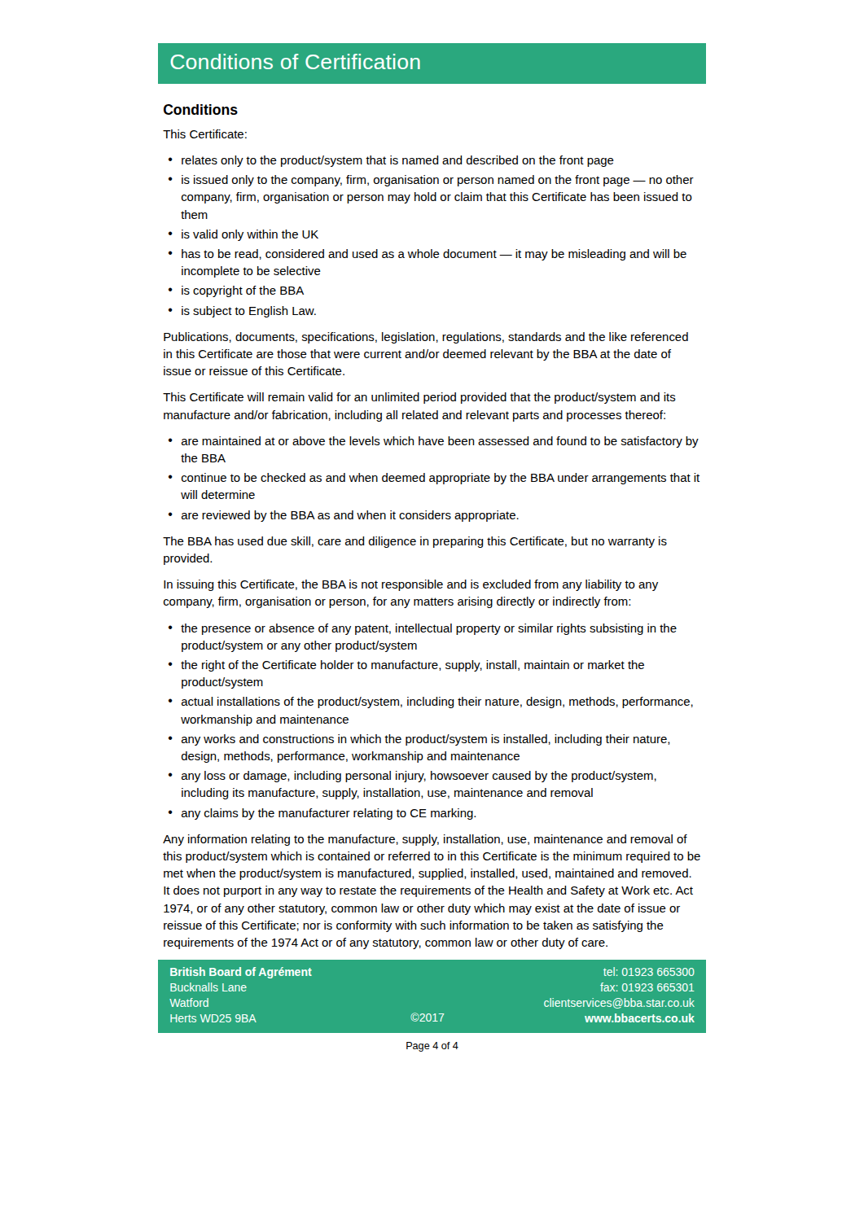Conditions of Certification
Conditions
This Certificate:
relates only to the product/system that is named and described on the front page
is issued only to the company, firm, organisation or person named on the front page — no other company, firm, organisation or person may hold or claim that this Certificate has been issued to them
is valid only within the UK
has to be read, considered and used as a whole document — it may be misleading and will be incomplete to be selective
is copyright of the BBA
is subject to English Law.
Publications, documents, specifications, legislation, regulations, standards and the like referenced in this Certificate are those that were current and/or deemed relevant by the BBA at the date of issue or reissue of this Certificate.
This Certificate will remain valid for an unlimited period provided that the product/system and its manufacture and/or fabrication, including all related and relevant parts and processes thereof:
are maintained at or above the levels which have been assessed and found to be satisfactory by the BBA
continue to be checked as and when deemed appropriate by the BBA under arrangements that it will determine
are reviewed by the BBA as and when it considers appropriate.
The BBA has used due skill, care and diligence in preparing this Certificate, but no warranty is provided.
In issuing this Certificate, the BBA is not responsible and is excluded from any liability to any company, firm, organisation or person, for any matters arising directly or indirectly from:
the presence or absence of any patent, intellectual property or similar rights subsisting in the product/system or any other product/system
the right of the Certificate holder to manufacture, supply, install, maintain or market the product/system
actual installations of the product/system, including their nature, design, methods, performance, workmanship and maintenance
any works and constructions in which the product/system is installed, including their nature, design, methods, performance, workmanship and maintenance
any loss or damage, including personal injury, howsoever caused by the product/system, including its manufacture, supply, installation, use, maintenance and removal
any claims by the manufacturer relating to CE marking.
Any information relating to the manufacture, supply, installation, use, maintenance and removal of this product/system which is contained or referred to in this Certificate is the minimum required to be met when the product/system is manufactured, supplied, installed, used, maintained and removed. It does not purport in any way to restate the requirements of the Health and Safety at Work etc. Act 1974, or of any other statutory, common law or other duty which may exist at the date of issue or reissue of this Certificate; nor is conformity with such information to be taken as satisfying the requirements of the 1974 Act or of any statutory, common law or other duty of care.
British Board of Agrément
Bucknalls Lane
Watford
Herts WD25 9BA
©2017
tel: 01923 665300
fax: 01923 665301
clientservices@bba.star.co.uk
www.bbacerts.co.uk
Page 4 of 4